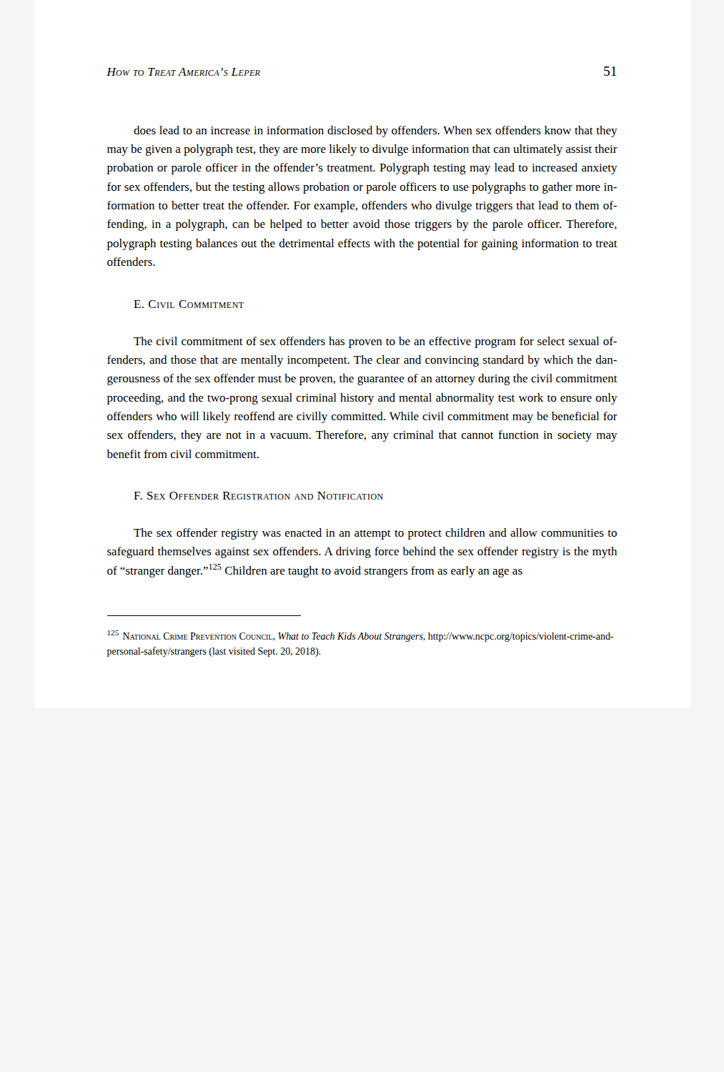How to Treat America’s Leper 51
does lead to an increase in information disclosed by offenders. When sex offenders know that they may be given a polygraph test, they are more likely to divulge information that can ultimately assist their probation or parole officer in the offender’s treatment. Polygraph testing may lead to increased anxiety for sex offenders, but the testing allows probation or parole officers to use polygraphs to gather more information to better treat the offender. For example, offenders who divulge triggers that lead to them offending, in a polygraph, can be helped to better avoid those triggers by the parole officer. Therefore, polygraph testing balances out the detrimental effects with the potential for gaining information to treat offenders.
E. Civil Commitment
The civil commitment of sex offenders has proven to be an effective program for select sexual offenders, and those that are mentally incompetent. The clear and convincing standard by which the dangerousness of the sex offender must be proven, the guarantee of an attorney during the civil commitment proceeding, and the two-prong sexual criminal history and mental abnormality test work to ensure only offenders who will likely reoffend are civilly committed. While civil commitment may be beneficial for sex offenders, they are not in a vacuum. Therefore, any criminal that cannot function in society may benefit from civil commitment.
F. Sex Offender Registration and Notification
The sex offender registry was enacted in an attempt to protect children and allow communities to safeguard themselves against sex offenders. A driving force behind the sex offender registry is the myth of “stranger danger.”125 Children are taught to avoid strangers from as early an age as
125 National Crime Prevention Council, What to Teach Kids About Strangers, http://www.ncpc.org/topics/violent-crime-and-personal-safety/strangers (last visited Sept. 20, 2018).